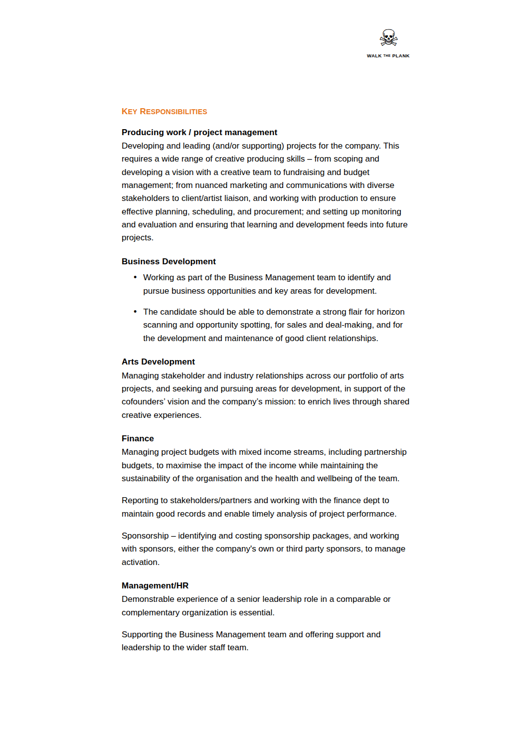☠ WALK THE PLANK
KEY RESPONSIBILITIES
Producing work / project management
Developing and leading (and/or supporting) projects for the company. This requires a wide range of creative producing skills – from scoping and developing a vision with a creative team to fundraising and budget management; from nuanced marketing and communications with diverse stakeholders to client/artist liaison, and working with production to ensure effective planning, scheduling, and procurement; and setting up monitoring and evaluation and ensuring that learning and development feeds into future projects.
Business Development
Working as part of the Business Management team to identify and pursue business opportunities and key areas for development.
The candidate should be able to demonstrate a strong flair for horizon scanning and opportunity spotting, for sales and deal-making, and for the development and maintenance of good client relationships.
Arts Development
Managing stakeholder and industry relationships across our portfolio of arts projects, and seeking and pursuing areas for development, in support of the cofounders’ vision and the company’s mission: to enrich lives through shared creative experiences.
Finance
Managing project budgets with mixed income streams, including partnership budgets, to maximise the impact of the income while maintaining the sustainability of the organisation and the health and wellbeing of the team.
Reporting to stakeholders/partners and working with the finance dept to maintain good records and enable timely analysis of project performance.
Sponsorship – identifying and costing sponsorship packages, and working with sponsors, either the company's own or third party sponsors, to manage activation.
Management/HR
Demonstrable experience of a senior leadership role in a comparable or complementary organization is essential.
Supporting the Business Management team and offering support and leadership to the wider staff team.